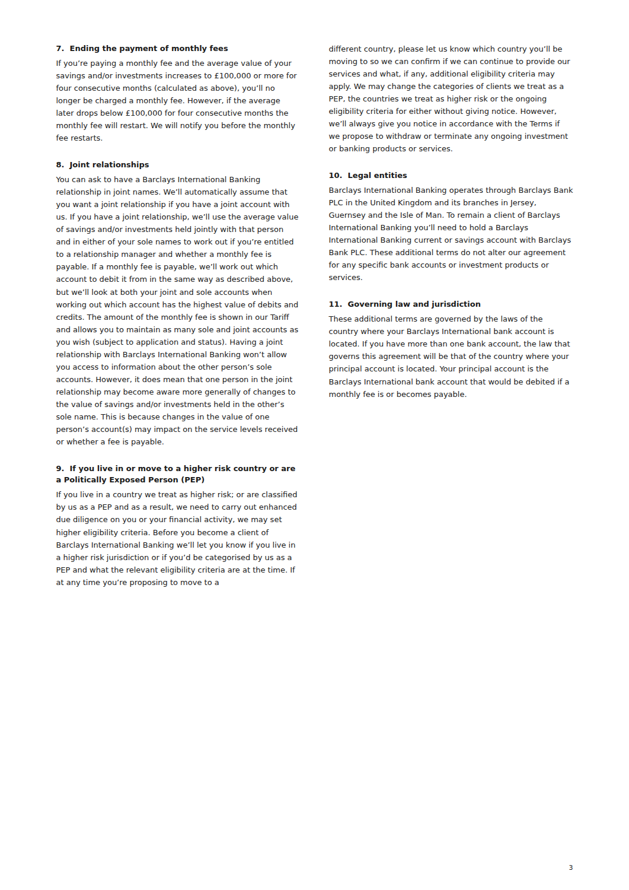7. Ending the payment of monthly fees
If you’re paying a monthly fee and the average value of your savings and/or investments increases to £100,000 or more for four consecutive months (calculated as above), you’ll no longer be charged a monthly fee. However, if the average later drops below £100,000 for four consecutive months the monthly fee will restart. We will notify you before the monthly fee restarts.
8. Joint relationships
You can ask to have a Barclays International Banking relationship in joint names. We’ll automatically assume that you want a joint relationship if you have a joint account with us. If you have a joint relationship, we’ll use the average value of savings and/or investments held jointly with that person and in either of your sole names to work out if you’re entitled to a relationship manager and whether a monthly fee is payable. If a monthly fee is payable, we’ll work out which account to debit it from in the same way as described above, but we’ll look at both your joint and sole accounts when working out which account has the highest value of debits and credits. The amount of the monthly fee is shown in our Tariff and allows you to maintain as many sole and joint accounts as you wish (subject to application and status). Having a joint relationship with Barclays International Banking won’t allow you access to information about the other person’s sole accounts. However, it does mean that one person in the joint relationship may become aware more generally of changes to the value of savings and/or investments held in the other’s sole name. This is because changes in the value of one person’s account(s) may impact on the service levels received or whether a fee is payable.
9. If you live in or move to a higher risk country or are a Politically Exposed Person (PEP)
If you live in a country we treat as higher risk; or are classified by us as a PEP and as a result, we need to carry out enhanced due diligence on you or your financial activity, we may set higher eligibility criteria. Before you become a client of Barclays International Banking we’ll let you know if you live in a higher risk jurisdiction or if you’d be categorised by us as a PEP and what the relevant eligibility criteria are at the time. If at any time you’re proposing to move to a
different country, please let us know which country you’ll be moving to so we can confirm if we can continue to provide our services and what, if any, additional eligibility criteria may apply. We may change the categories of clients we treat as a PEP, the countries we treat as higher risk or the ongoing eligibility criteria for either without giving notice. However, we’ll always give you notice in accordance with the Terms if we propose to withdraw or terminate any ongoing investment or banking products or services.
10. Legal entities
Barclays International Banking operates through Barclays Bank PLC in the United Kingdom and its branches in Jersey, Guernsey and the Isle of Man. To remain a client of Barclays International Banking you’ll need to hold a Barclays International Banking current or savings account with Barclays Bank PLC. These additional terms do not alter our agreement for any specific bank accounts or investment products or services.
11. Governing law and jurisdiction
These additional terms are governed by the laws of the country where your Barclays International bank account is located. If you have more than one bank account, the law that governs this agreement will be that of the country where your principal account is located. Your principal account is the Barclays International bank account that would be debited if a monthly fee is or becomes payable.
3